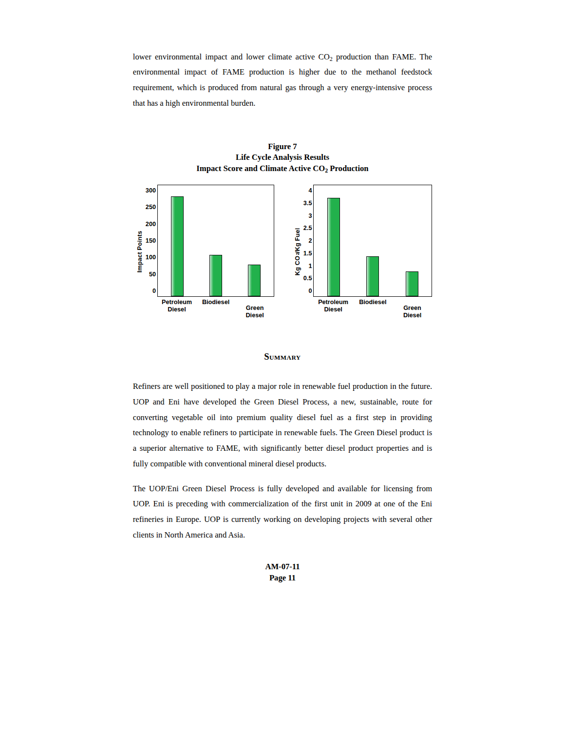lower environmental impact and lower climate active CO2 production than FAME. The environmental impact of FAME production is higher due to the methanol feedstock requirement, which is produced from natural gas through a very energy-intensive process that has a high environmental burden.
Figure 7 Life Cycle Analysis Results Impact Score and Climate Active CO2 Production
Impact Points
300 250 200 150 100 50 0
Petroleum
Diesel
Biodiesel
Green
Diesel
Kg CO2/Kg Fuel
4 3.5 3 2.5 2 1.5 1 0.5 0
Petroleum
Diesel
Biodiesel
Green
Diesel
Summary
Refiners are well positioned to play a major role in renewable fuel production in the future. UOP and Eni have developed the Green Diesel Process, a new, sustainable, route for converting vegetable oil into premium quality diesel fuel as a first step in providing technology to enable refiners to participate in renewable fuels. The Green Diesel product is a superior alternative to FAME, with significantly better diesel product properties and is fully compatible with conventional mineral diesel products.
The UOP/Eni Green Diesel Process is fully developed and available for licensing from UOP. Eni is preceding with commercialization of the first unit in 2009 at one of the Eni refineries in Europe. UOP is currently working on developing projects with several other clients in North America and Asia.
AM-07-11 Page 11